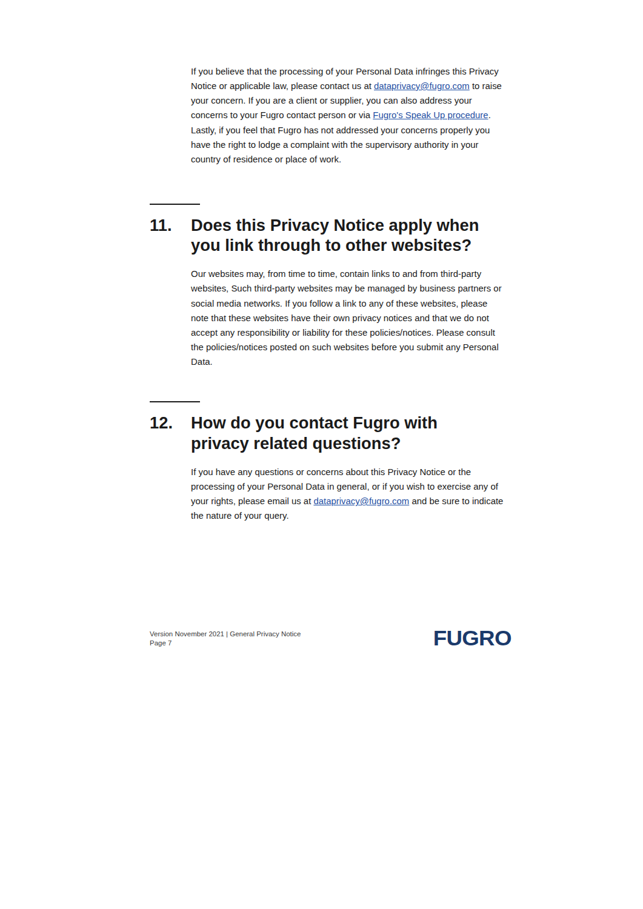If you believe that the processing of your Personal Data infringes this Privacy Notice or applicable law, please contact us at dataprivacy@fugro.com to raise your concern. If you are a client or supplier, you can also address your concerns to your Fugro contact person or via Fugro's Speak Up procedure. Lastly, if you feel that Fugro has not addressed your concerns properly you have the right to lodge a complaint with the supervisory authority in your country of residence or place of work.
11. Does this Privacy Notice apply when you link through to other websites?
Our websites may, from time to time, contain links to and from third-party websites, Such third-party websites may be managed by business partners or social media networks. If you follow a link to any of these websites, please note that these websites have their own privacy notices and that we do not accept any responsibility or liability for these policies/notices. Please consult the policies/notices posted on such websites before you submit any Personal Data.
12. How do you contact Fugro with privacy related questions?
If you have any questions or concerns about this Privacy Notice or the processing of your Personal Data in general, or if you wish to exercise any of your rights, please email us at dataprivacy@fugro.com and be sure to indicate the nature of your query.
Version November 2021 | General Privacy Notice Page 7
FUGRO